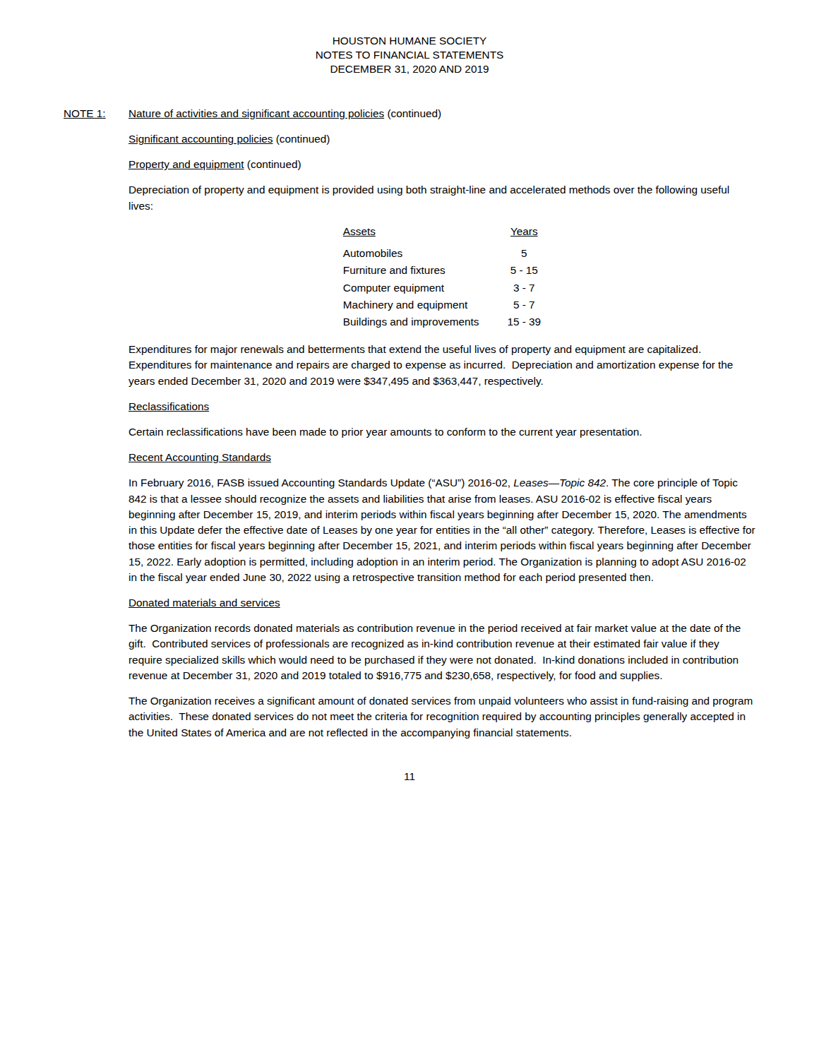HOUSTON HUMANE SOCIETY
NOTES TO FINANCIAL STATEMENTS
DECEMBER 31, 2020 AND 2019
NOTE 1:
Nature of activities and significant accounting policies (continued)
Significant accounting policies (continued)
Property and equipment (continued)
Depreciation of property and equipment is provided using both straight-line and accelerated methods over the following useful lives:
| Assets | Years |
| --- | --- |
| Automobiles | 5 |
| Furniture and fixtures | 5 - 15 |
| Computer equipment | 3 - 7 |
| Machinery and equipment | 5 - 7 |
| Buildings and improvements | 15 - 39 |
Expenditures for major renewals and betterments that extend the useful lives of property and equipment are capitalized. Expenditures for maintenance and repairs are charged to expense as incurred. Depreciation and amortization expense for the years ended December 31, 2020 and 2019 were $347,495 and $363,447, respectively.
Reclassifications
Certain reclassifications have been made to prior year amounts to conform to the current year presentation.
Recent Accounting Standards
In February 2016, FASB issued Accounting Standards Update (“ASU”) 2016-02, Leases—Topic 842. The core principle of Topic 842 is that a lessee should recognize the assets and liabilities that arise from leases. ASU 2016-02 is effective fiscal years beginning after December 15, 2019, and interim periods within fiscal years beginning after December 15, 2020. The amendments in this Update defer the effective date of Leases by one year for entities in the “all other” category. Therefore, Leases is effective for those entities for fiscal years beginning after December 15, 2021, and interim periods within fiscal years beginning after December 15, 2022. Early adoption is permitted, including adoption in an interim period. The Organization is planning to adopt ASU 2016-02 in the fiscal year ended June 30, 2022 using a retrospective transition method for each period presented then.
Donated materials and services
The Organization records donated materials as contribution revenue in the period received at fair market value at the date of the gift. Contributed services of professionals are recognized as in-kind contribution revenue at their estimated fair value if they require specialized skills which would need to be purchased if they were not donated. In-kind donations included in contribution revenue at December 31, 2020 and 2019 totaled to $916,775 and $230,658, respectively, for food and supplies.
The Organization receives a significant amount of donated services from unpaid volunteers who assist in fund-raising and program activities. These donated services do not meet the criteria for recognition required by accounting principles generally accepted in the United States of America and are not reflected in the accompanying financial statements.
11